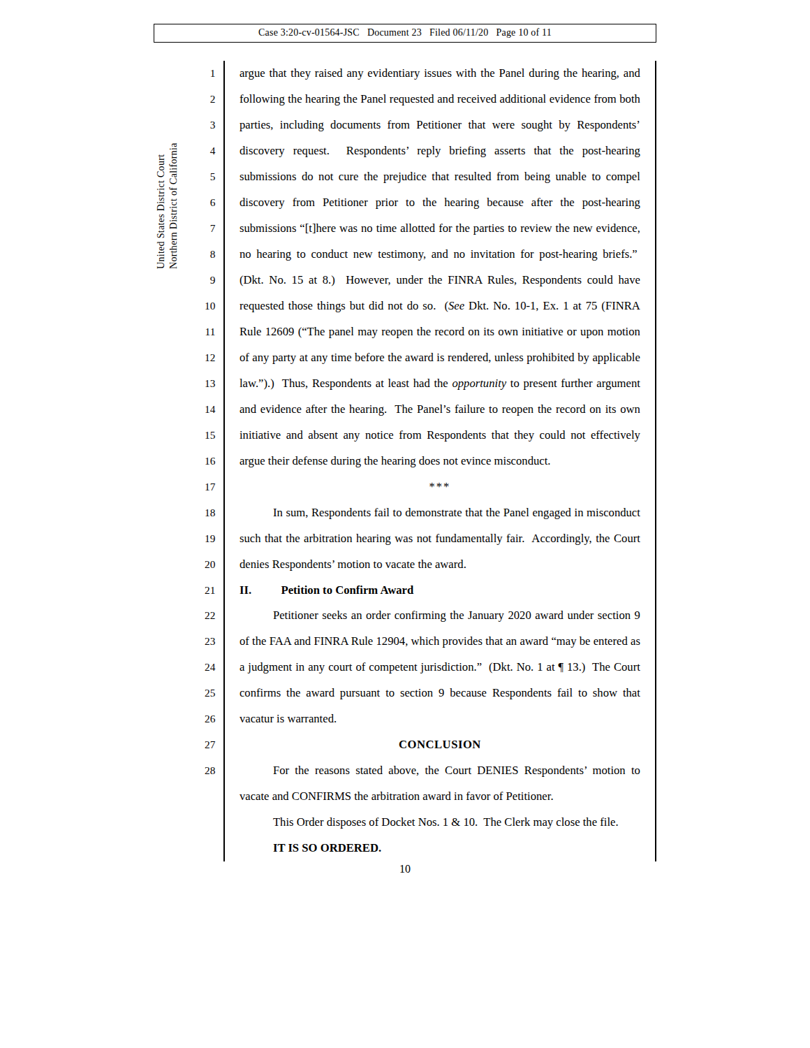Case 3:20-cv-01564-JSC Document 23 Filed 06/11/20 Page 10 of 11
United States District Court Northern District of California
1
2
3
4
5
6
7
8
9
10
11
12
13
14
15
16
17
18
19
20
21
22
23
24
25
26
27
28
argue that they raised any evidentiary issues with the Panel during the hearing, and following the hearing the Panel requested and received additional evidence from both parties, including documents from Petitioner that were sought by Respondents’ discovery request. Respondents’ reply briefing asserts that the post-hearing submissions do not cure the prejudice that resulted from being unable to compel discovery from Petitioner prior to the hearing because after the post-hearing submissions “[t]here was no time allotted for the parties to review the new evidence, no hearing to conduct new testimony, and no invitation for post-hearing briefs.” (Dkt. No. 15 at 8.) However, under the FINRA Rules, Respondents could have requested those things but did not do so. (See Dkt. No. 10-1, Ex. 1 at 75 (FINRA Rule 12609 (“The panel may reopen the record on its own initiative or upon motion of any party at any time before the award is rendered, unless prohibited by applicable law.”).) Thus, Respondents at least had the opportunity to present further argument and evidence after the hearing. The Panel’s failure to reopen the record on its own initiative and absent any notice from Respondents that they could not effectively argue their defense during the hearing does not evince misconduct.
***
In sum, Respondents fail to demonstrate that the Panel engaged in misconduct such that the arbitration hearing was not fundamentally fair. Accordingly, the Court denies Respondents’ motion to vacate the award.
II.
Petition to Confirm Award
Petitioner seeks an order confirming the January 2020 award under section 9 of the FAA and FINRA Rule 12904, which provides that an award “may be entered as a judgment in any court of competent jurisdiction.” (Dkt. No. 1 at ¶ 13.) The Court confirms the award pursuant to section 9 because Respondents fail to show that vacatur is warranted.
CONCLUSION
For the reasons stated above, the Court DENIES Respondents’ motion to vacate and CONFIRMS the arbitration award in favor of Petitioner.
This Order disposes of Docket Nos. 1 & 10. The Clerk may close the file.
IT IS SO ORDERED.
10